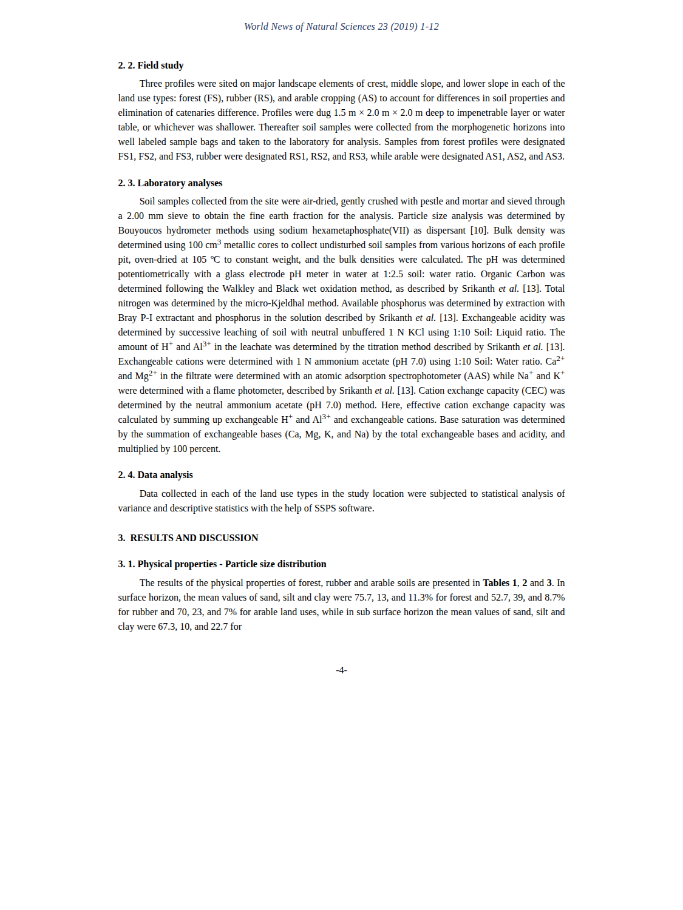World News of Natural Sciences 23 (2019) 1-12
2. 2. Field study
Three profiles were sited on major landscape elements of crest, middle slope, and lower slope in each of the land use types: forest (FS), rubber (RS), and arable cropping (AS) to account for differences in soil properties and elimination of catenaries difference. Profiles were dug 1.5 m × 2.0 m × 2.0 m deep to impenetrable layer or water table, or whichever was shallower. Thereafter soil samples were collected from the morphogenetic horizons into well labeled sample bags and taken to the laboratory for analysis. Samples from forest profiles were designated FS1, FS2, and FS3, rubber were designated RS1, RS2, and RS3, while arable were designated AS1, AS2, and AS3.
2. 3. Laboratory analyses
Soil samples collected from the site were air-dried, gently crushed with pestle and mortar and sieved through a 2.00 mm sieve to obtain the fine earth fraction for the analysis. Particle size analysis was determined by Bouyoucos hydrometer methods using sodium hexametaphosphate(VII) as dispersant [10]. Bulk density was determined using 100 cm3 metallic cores to collect undisturbed soil samples from various horizons of each profile pit, oven-dried at 105 ºC to constant weight, and the bulk densities were calculated. The pH was determined potentiometrically with a glass electrode pH meter in water at 1:2.5 soil: water ratio. Organic Carbon was determined following the Walkley and Black wet oxidation method, as described by Srikanth et al. [13]. Total nitrogen was determined by the micro-Kjeldhal method. Available phosphorus was determined by extraction with Bray P-I extractant and phosphorus in the solution described by Srikanth et al. [13]. Exchangeable acidity was determined by successive leaching of soil with neutral unbuffered 1 N KCl using 1:10 Soil: Liquid ratio. The amount of H+ and Al3+ in the leachate was determined by the titration method described by Srikanth et al. [13]. Exchangeable cations were determined with 1 N ammonium acetate (pH 7.0) using 1:10 Soil: Water ratio. Ca2+ and Mg2+ in the filtrate were determined with an atomic adsorption spectrophotometer (AAS) while Na+ and K+ were determined with a flame photometer, described by Srikanth et al. [13]. Cation exchange capacity (CEC) was determined by the neutral ammonium acetate (pH 7.0) method. Here, effective cation exchange capacity was calculated by summing up exchangeable H+ and Al3+ and exchangeable cations. Base saturation was determined by the summation of exchangeable bases (Ca, Mg, K, and Na) by the total exchangeable bases and acidity, and multiplied by 100 percent.
2. 4. Data analysis
Data collected in each of the land use types in the study location were subjected to statistical analysis of variance and descriptive statistics with the help of SSPS software.
3. RESULTS AND DISCUSSION
3. 1. Physical properties - Particle size distribution
The results of the physical properties of forest, rubber and arable soils are presented in Tables 1, 2 and 3. In surface horizon, the mean values of sand, silt and clay were 75.7, 13, and 11.3% for forest and 52.7, 39, and 8.7% for rubber and 70, 23, and 7% for arable land uses, while in sub surface horizon the mean values of sand, silt and clay were 67.3, 10, and 22.7 for
-4-